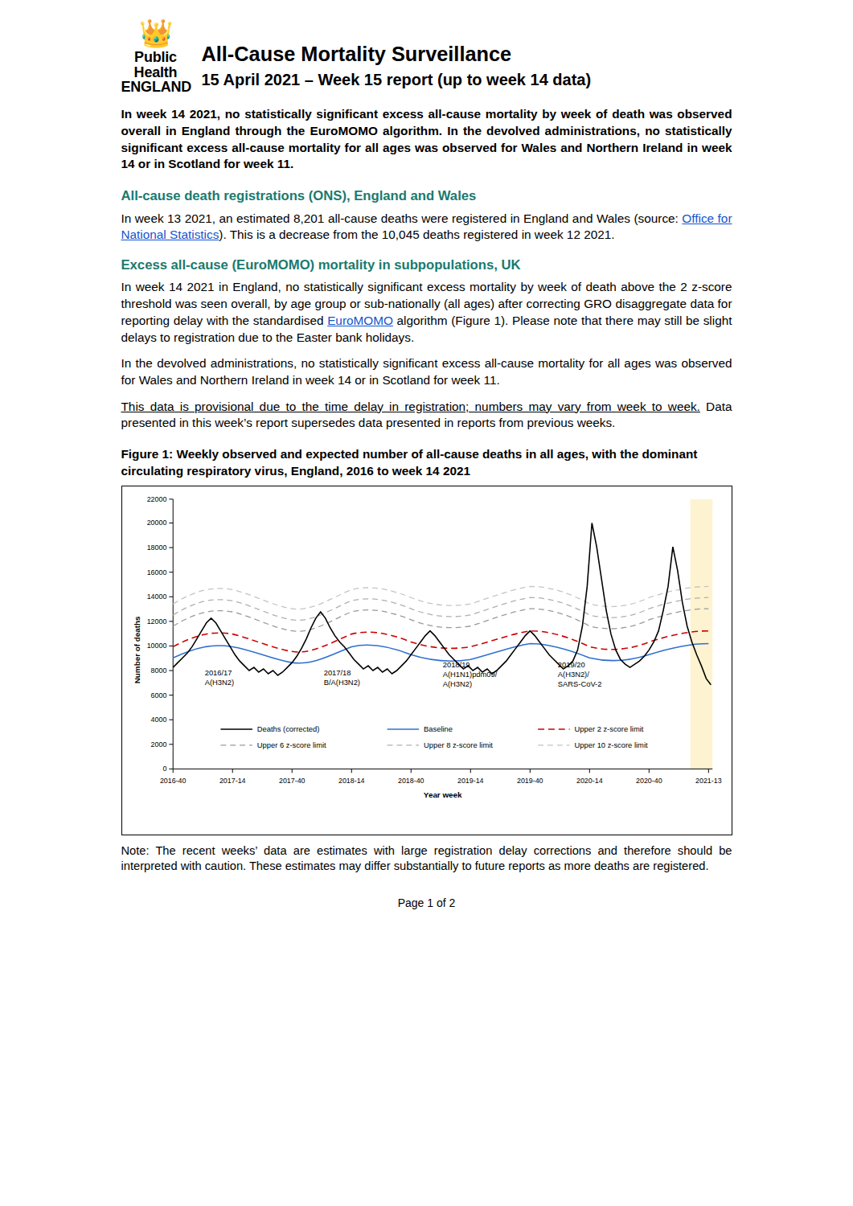👑 Public Health ENGLAND
All-Cause Mortality Surveillance
15 April 2021 – Week 15 report (up to week 14 data)
In week 14 2021, no statistically significant excess all-cause mortality by week of death was observed overall in England through the EuroMOMO algorithm. In the devolved administrations, no statistically significant excess all-cause mortality for all ages was observed for Wales and Northern Ireland in week 14 or in Scotland for week 11.
All-cause death registrations (ONS), England and Wales
In week 13 2021, an estimated 8,201 all-cause deaths were registered in England and Wales (source: Office for National Statistics). This is a decrease from the 10,045 deaths registered in week 12 2021.
Excess all-cause (EuroMOMO) mortality in subpopulations, UK
In week 14 2021 in England, no statistically significant excess mortality by week of death above the 2 z-score threshold was seen overall, by age group or sub-nationally (all ages) after correcting GRO disaggregate data for reporting delay with the standardised EuroMOMO algorithm (Figure 1). Please note that there may still be slight delays to registration due to the Easter bank holidays.
In the devolved administrations, no statistically significant excess all-cause mortality for all ages was observed for Wales and Northern Ireland in week 14 or in Scotland for week 11.
This data is provisional due to the time delay in registration; numbers may vary from week to week. Data presented in this week’s report supersedes data presented in reports from previous weeks.
Figure 1: Weekly observed and expected number of all-cause deaths in all ages, with the dominant circulating respiratory virus, England, 2016 to week 14 2021
0 2000 4000 6000 8000 10000 12000 14000 16000 18000 20000 22000 Number of deaths 2016-40 2017-14 2017-40 2018-14 2018-40 2019-14 2019-40 2020-14 2020-40 2021-13 Year week 2016/17 A(H3N2) 2017/18 B/A(H3N2) 2018/19 A(H1N1)pdm09/ A(H3N2) 2019/20 A(H3N2)/ SARS-CoV-2 Deaths (corrected) Baseline Upper 2 z-score limit Upper 6 z-score limit Upper 8 z-score limit Upper 10 z-score limit
Note: The recent weeks’ data are estimates with large registration delay corrections and therefore should be interpreted with caution. These estimates may differ substantially to future reports as more deaths are registered.
Page 1 of 2